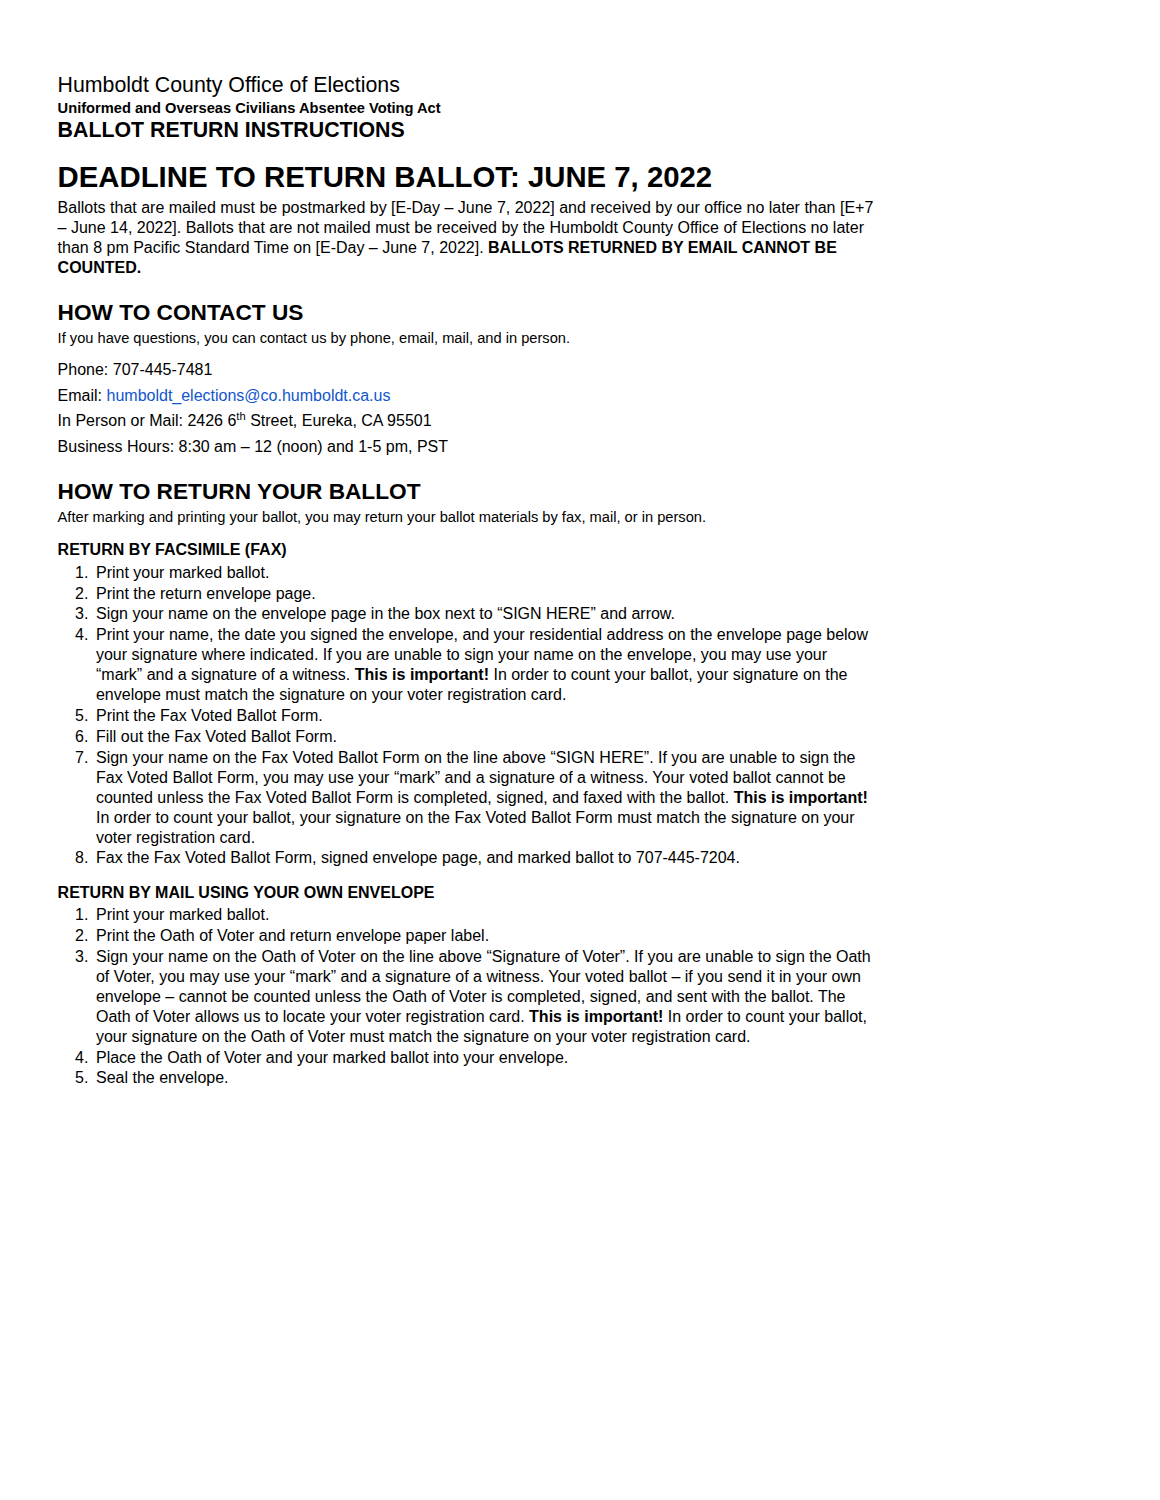Humboldt County Office of Elections
Uniformed and Overseas Civilians Absentee Voting Act
BALLOT RETURN INSTRUCTIONS
DEADLINE TO RETURN BALLOT: JUNE 7, 2022
Ballots that are mailed must be postmarked by [E-Day – June 7, 2022] and received by our office no later than [E+7 – June 14, 2022]. Ballots that are not mailed must be received by the Humboldt County Office of Elections no later than 8 pm Pacific Standard Time on [E-Day – June 7, 2022]. BALLOTS RETURNED BY EMAIL CANNOT BE COUNTED.
HOW TO CONTACT US
If you have questions, you can contact us by phone, email, mail, and in person.
Phone: 707-445-7481
Email: humboldt_elections@co.humboldt.ca.us
In Person or Mail: 2426 6th Street, Eureka, CA 95501
Business Hours: 8:30 am – 12 (noon) and 1-5 pm, PST
HOW TO RETURN YOUR BALLOT
After marking and printing your ballot, you may return your ballot materials by fax, mail, or in person.
RETURN BY FACSIMILE (FAX)
Print your marked ballot.
Print the return envelope page.
Sign your name on the envelope page in the box next to “SIGN HERE” and arrow.
Print your name, the date you signed the envelope, and your residential address on the envelope page below your signature where indicated. If you are unable to sign your name on the envelope, you may use your “mark” and a signature of a witness. This is important! In order to count your ballot, your signature on the envelope must match the signature on your voter registration card.
Print the Fax Voted Ballot Form.
Fill out the Fax Voted Ballot Form.
Sign your name on the Fax Voted Ballot Form on the line above “SIGN HERE”. If you are unable to sign the Fax Voted Ballot Form, you may use your “mark” and a signature of a witness. Your voted ballot cannot be counted unless the Fax Voted Ballot Form is completed, signed, and faxed with the ballot. This is important! In order to count your ballot, your signature on the Fax Voted Ballot Form must match the signature on your voter registration card.
Fax the Fax Voted Ballot Form, signed envelope page, and marked ballot to 707-445-7204.
RETURN BY MAIL USING YOUR OWN ENVELOPE
Print your marked ballot.
Print the Oath of Voter and return envelope paper label.
Sign your name on the Oath of Voter on the line above “Signature of Voter”. If you are unable to sign the Oath of Voter, you may use your “mark” and a signature of a witness. Your voted ballot – if you send it in your own envelope – cannot be counted unless the Oath of Voter is completed, signed, and sent with the ballot. The Oath of Voter allows us to locate your voter registration card. This is important! In order to count your ballot, your signature on the Oath of Voter must match the signature on your voter registration card.
Place the Oath of Voter and your marked ballot into your envelope.
Seal the envelope.